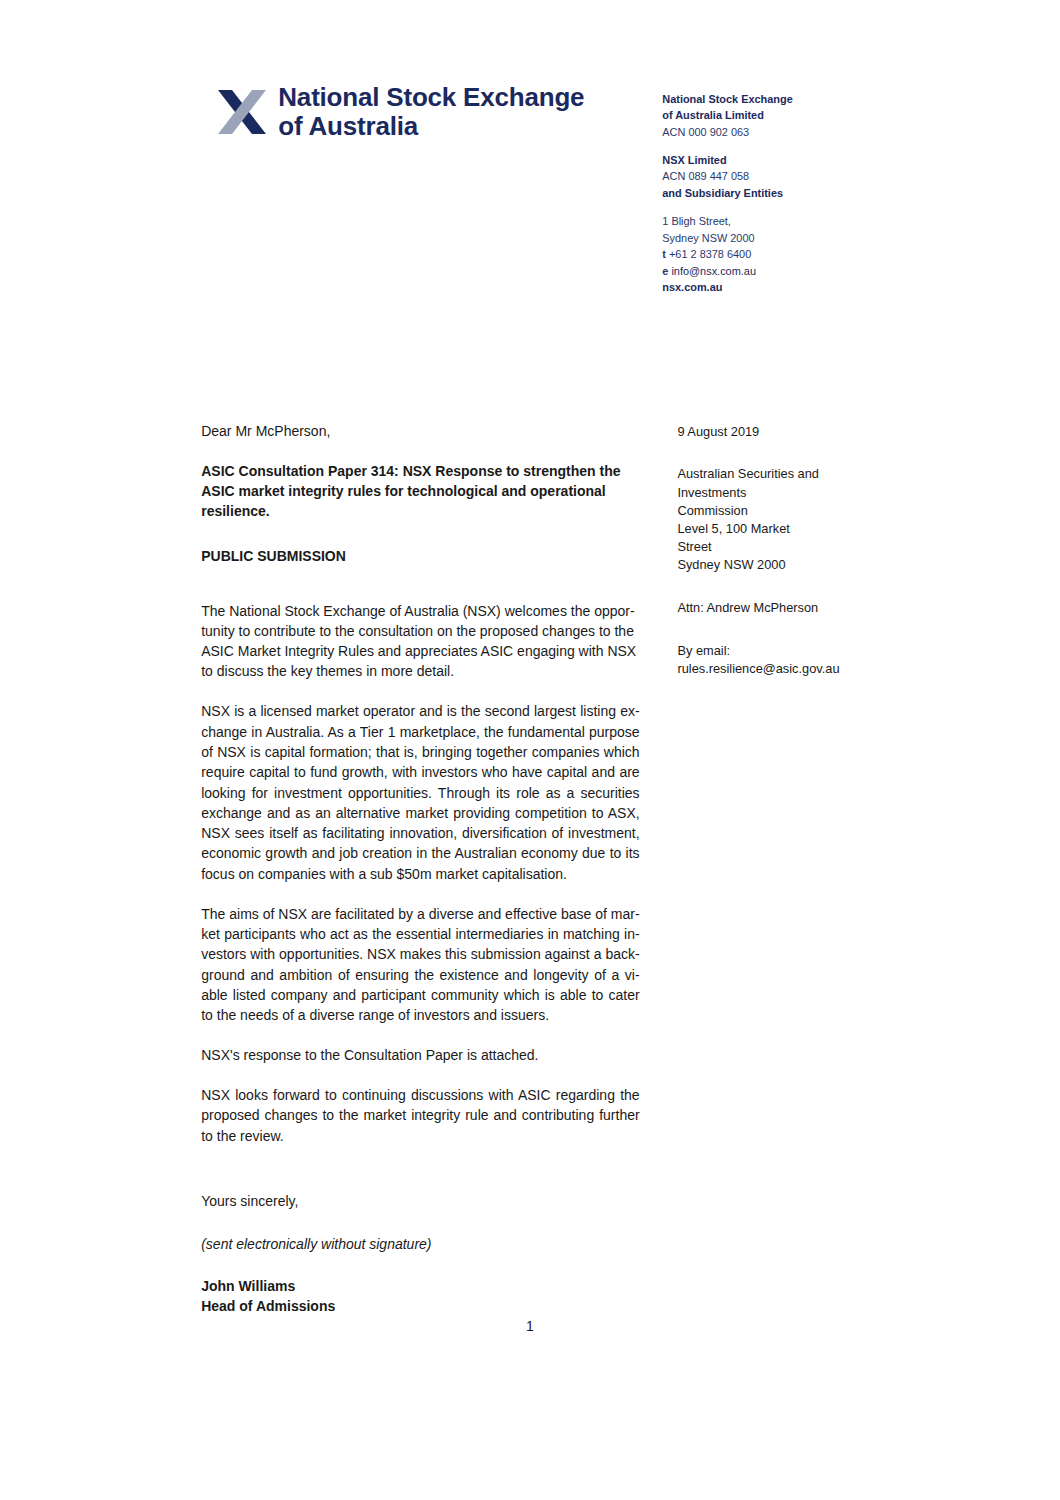National Stock Exchange
of Australia
National Stock Exchange
of Australia Limited
ACN 000 902 063
NSX Limited
ACN 089 447 058
and Subsidiary Entities
1 Bligh Street,
Sydney NSW 2000
t +61 2 8378 6400
e info@nsx.com.au
nsx.com.au
Dear Mr McPherson,
ASIC Consultation Paper 314: NSX Response to strengthen the ASIC market integrity rules for technological and operational resilience.
PUBLIC SUBMISSION
The National Stock Exchange of Australia (NSX) welcomes the opportunity to contribute to the consultation on the proposed changes to the ASIC Market Integrity Rules and appreciates ASIC engaging with NSX to discuss the key themes in more detail.
NSX is a licensed market operator and is the second largest listing exchange in Australia. As a Tier 1 marketplace, the fundamental purpose of NSX is capital formation; that is, bringing together companies which require capital to fund growth, with investors who have capital and are looking for investment opportunities. Through its role as a securities exchange and as an alternative market providing competition to ASX, NSX sees itself as facilitating innovation, diversification of investment, economic growth and job creation in the Australian economy due to its focus on companies with a sub $50m market capitalisation.
The aims of NSX are facilitated by a diverse and effective base of market participants who act as the essential intermediaries in matching investors with opportunities. NSX makes this submission against a background and ambition of ensuring the existence and longevity of a viable listed company and participant community which is able to cater to the needs of a diverse range of investors and issuers.
NSX's response to the Consultation Paper is attached.
NSX looks forward to continuing discussions with ASIC regarding the proposed changes to the market integrity rule and contributing further to the review.
Yours sincerely,
(sent electronically without signature)
John Williams
Head of Admissions
9 August 2019
Australian Securities and
Investments
Commission
Level 5, 100 Market
Street
Sydney NSW 2000
Attn: Andrew McPherson
By email:
rules.resilience@asic.gov.au
1